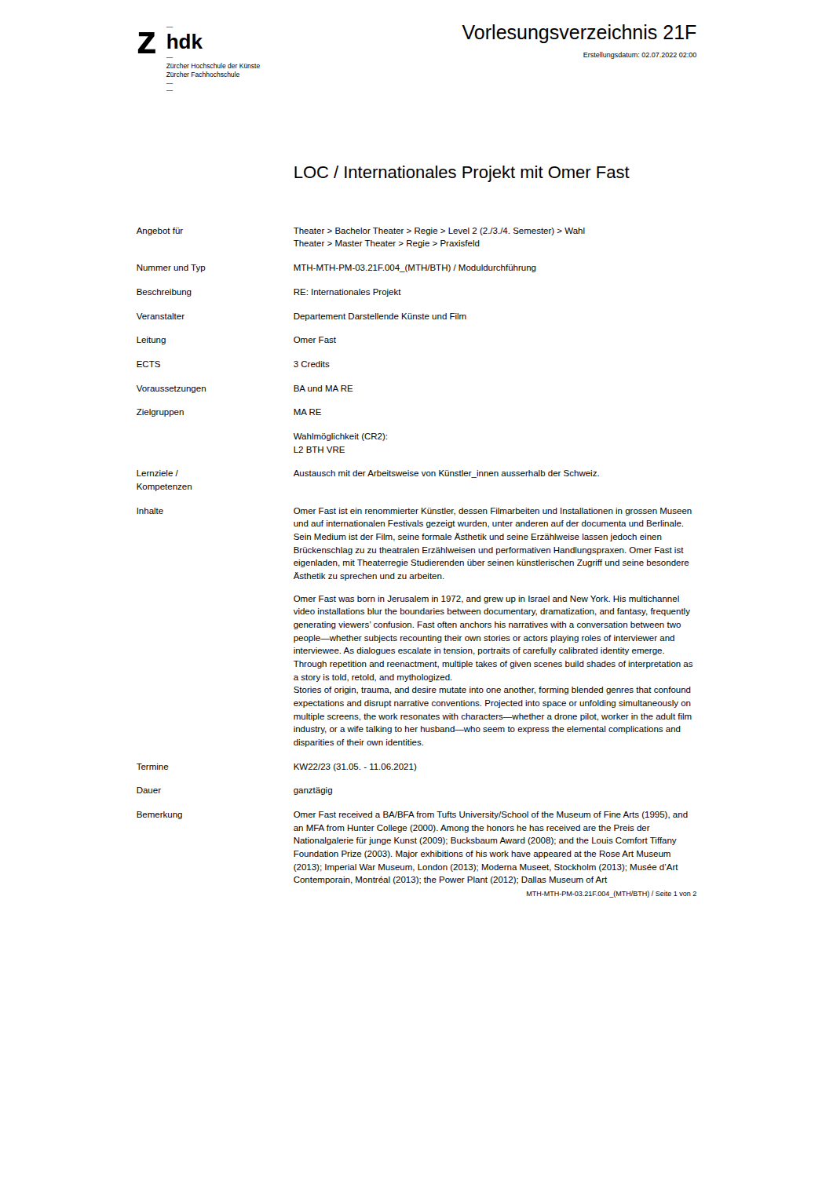z
—
hdk
— Zürcher Hochschule der Künste
Zürcher Fachhochschule — —
Vorlesungsverzeichnis 21F
Erstellungsdatum: 02.07.2022 02:00
LOC / Internationales Projekt mit Omer Fast
| Angebot für | Theater > Bachelor Theater > Regie > Level 2 (2./3./4. Semester) > Wahl Theater > Master Theater > Regie > Praxisfeld |
| Nummer und Typ | MTH-MTH-PM-03.21F.004_(MTH/BTH) / Moduldurchführung |
| Beschreibung | RE: Internationales Projekt |
| Veranstalter | Departement Darstellende Künste und Film |
| Leitung | Omer Fast |
| ECTS | 3 Credits |
| Voraussetzungen | BA und MA RE |
| Zielgruppen | MA RE |
| | Wahlmöglichkeit (CR2): L2 BTH VRE |
| Lernziele / Kompetenzen | Austausch mit der Arbeitsweise von Künstler_innen ausserhalb der Schweiz. |
| Inhalte | Omer Fast ist ein renommierter Künstler, dessen Filmarbeiten und Installationen in grossen Museen und auf internationalen Festivals gezeigt wurden, unter anderen auf der documenta und Berlinale. Sein Medium ist der Film, seine formale Ästhetik und seine Erzählweise lassen jedoch einen Brückenschlag zu zu theatralen Erzählweisen und performativen Handlungspraxen. Omer Fast ist eigenladen, mit Theaterregie Studierenden über seinen künstlerischen Zugriff und seine besondere Ästhetik zu sprechen und zu arbeiten. Omer Fast was born in Jerusalem in 1972, and grew up in Israel and New York. His multichannel video installations blur the boundaries between documentary, dramatization, and fantasy, frequently generating viewers’ confusion. Fast often anchors his narratives with a conversation between two people—whether subjects recounting their own stories or actors playing roles of interviewer and interviewee. As dialogues escalate in tension, portraits of carefully calibrated identity emerge. Through repetition and reenactment, multiple takes of given scenes build shades of interpretation as a story is told, retold, and mythologized. Stories of origin, trauma, and desire mutate into one another, forming blended genres that confound expectations and disrupt narrative conventions. Projected into space or unfolding simultaneously on multiple screens, the work resonates with characters—whether a drone pilot, worker in the adult film industry, or a wife talking to her husband—who seem to express the elemental complications and disparities of their own identities. |
| Termine | KW22/23 (31.05. - 11.06.2021) |
| Dauer | ganztägig |
| Bemerkung | Omer Fast received a BA/BFA from Tufts University/School of the Museum of Fine Arts (1995), and an MFA from Hunter College (2000). Among the honors he has received are the Preis der Nationalgalerie für junge Kunst (2009); Bucksbaum Award (2008); and the Louis Comfort Tiffany Foundation Prize (2003). Major exhibitions of his work have appeared at the Rose Art Museum (2013); Imperial War Museum, London (2013); Moderna Museet, Stockholm (2013); Musée d’Art Contemporain, Montréal (2013); the Power Plant (2012); Dallas Museum of Art |
MTH-MTH-PM-03.21F.004_(MTH/BTH) / Seite 1 von 2